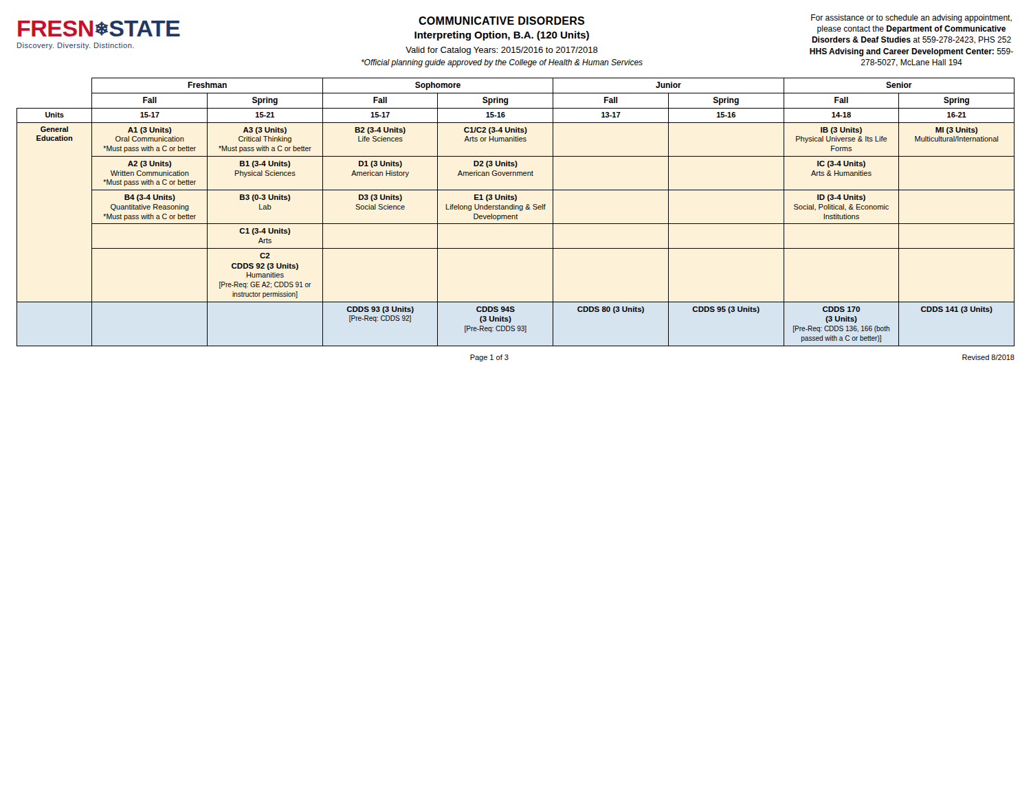FRESN❄STATE
Discovery. Diversity. Distinction.
COMMUNICATIVE DISORDERS
Interpreting Option, B.A. (120 Units)
Valid for Catalog Years: 2015/2016 to 2017/2018
*Official planning guide approved by the College of Health & Human Services
For assistance or to schedule an advising appointment, please contact the Department of Communicative Disorders & Deaf Studies at 559-278-2423, PHS 252
HHS Advising and Career Development Center: 559-278-5027, McLane Hall 194
| | Freshman | Sophomore | Junior | Senior |
| --- | --- | --- | --- | --- |
| Fall | Spring | Fall | Spring | Fall | Spring | Fall | Spring |
| Units | 15-17 | 15-21 | 15-17 | 15-16 | 13-17 | 15-16 | 14-18 | 16-21 |
| General Education | A1 (3 Units) Oral Communication *Must pass with a C or better | A3 (3 Units) Critical Thinking *Must pass with a C or better | B2 (3-4 Units) Life Sciences | C1/C2 (3-4 Units) Arts or Humanities | | | IB (3 Units) Physical Universe & Its Life Forms | MI (3 Units) Multicultural/International |
| A2 (3 Units) Written Communication *Must pass with a C or better | B1 (3-4 Units) Physical Sciences | D1 (3 Units) American History | D2 (3 Units) American Government | | | IC (3-4 Units) Arts & Humanities | |
| B4 (3-4 Units) Quantitative Reasoning *Must pass with a C or better | B3 (0-3 Units) Lab | D3 (3 Units) Social Science | E1 (3 Units) Lifelong Understanding & Self Development | | | ID (3-4 Units) Social, Political, & Economic Institutions | |
| | C1 (3-4 Units) Arts | | | | | | |
| | C2 CDDS 92 (3 Units) Humanities [Pre-Req: GE A2; CDDS 91 or instructor permission] | | | | | | |
| | | | CDDS 93 (3 Units) [Pre-Req: CDDS 92] | CDDS 94S (3 Units) [Pre-Req: CDDS 93] | CDDS 80 (3 Units) | CDDS 95 (3 Units) | CDDS 170 (3 Units) [Pre-Req: CDDS 136, 166 (both passed with a C or better)] | CDDS 141 (3 Units) |
Page 1 of 3
Revised 8/2018